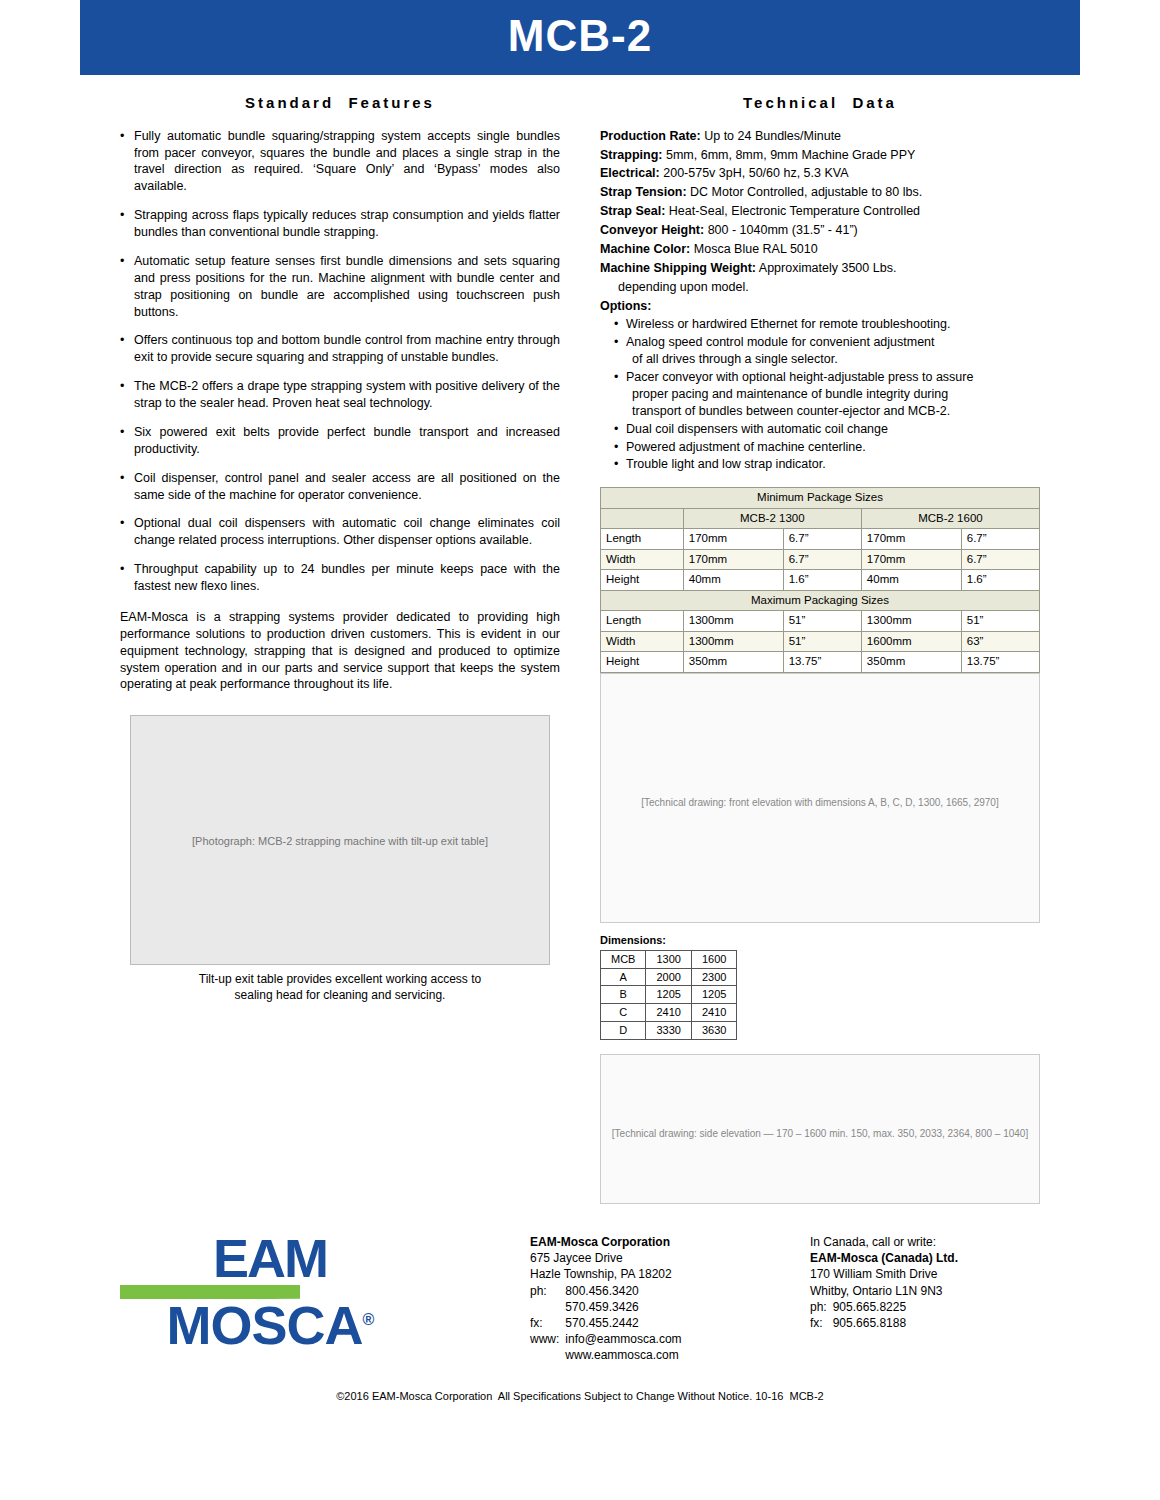MCB-2
Standard Features
Fully automatic bundle squaring/strapping system accepts single bundles from pacer conveyor, squares the bundle and places a single strap in the travel direction as required. ‘Square Only’ and ‘Bypass’ modes also available.
Strapping across flaps typically reduces strap consumption and yields flatter bundles than conventional bundle strapping.
Automatic setup feature senses first bundle dimensions and sets squaring and press positions for the run. Machine alignment with bundle center and strap positioning on bundle are accomplished using touchscreen push buttons.
Offers continuous top and bottom bundle control from machine entry through exit to provide secure squaring and strapping of unstable bundles.
The MCB-2 offers a drape type strapping system with positive delivery of the strap to the sealer head. Proven heat seal technology.
Six powered exit belts provide perfect bundle transport and increased productivity.
Coil dispenser, control panel and sealer access are all positioned on the same side of the machine for operator convenience.
Optional dual coil dispensers with automatic coil change eliminates coil change related process interruptions. Other dispenser options available.
Throughput capability up to 24 bundles per minute keeps pace with the fastest new flexo lines.
EAM-Mosca is a strapping systems provider dedicated to providing high performance solutions to production driven customers. This is evident in our equipment technology, strapping that is designed and produced to optimize system operation and in our parts and service support that keeps the system operating at peak performance throughout its life.
[Photograph: MCB-2 strapping machine with tilt-up exit table]
Tilt-up exit table provides excellent working access to
sealing head for cleaning and servicing.
Technical Data
Production Rate: Up to 24 Bundles/Minute
Strapping: 5mm, 6mm, 8mm, 9mm Machine Grade PPY
Electrical: 200-575v 3pH, 50/60 hz, 5.3 KVA
Strap Tension: DC Motor Controlled, adjustable to 80 lbs.
Strap Seal: Heat-Seal, Electronic Temperature Controlled
Conveyor Height: 800 - 1040mm (31.5” - 41”)
Machine Color: Mosca Blue RAL 5010
Machine Shipping Weight: Approximately 3500 Lbs.
depending upon model.
Options:
Wireless or hardwired Ethernet for remote troubleshooting.
Analog speed control module for convenient adjustmentof all drives through a single selector.
Pacer conveyor with optional height-adjustable press to assureproper pacing and maintenance of bundle integrity during transport of bundles between counter-ejector and MCB-2.
Dual coil dispensers with automatic coil change
Powered adjustment of machine centerline.
Trouble light and low strap indicator.
| Minimum Package Sizes |
| --- |
| | MCB-2 1300 | MCB-2 1600 |
| Length | 170mm | 6.7” | 170mm | 6.7” |
| Width | 170mm | 6.7” | 170mm | 6.7” |
| Height | 40mm | 1.6” | 40mm | 1.6” |
| Maximum Packaging Sizes |
| Length | 1300mm | 51” | 1300mm | 51” |
| Width | 1300mm | 51” | 1600mm | 63” |
| Height | 350mm | 13.75” | 350mm | 13.75” |
[Technical drawing: front elevation with dimensions A, B, C, D, 1300, 1665, 2970]
Dimensions:
| MCB | 1300 | 1600 |
| A | 2000 | 2300 |
| B | 1205 | 1205 |
| C | 2410 | 2410 |
| D | 3330 | 3630 |
[Technical drawing: side elevation — 170 – 1600 min. 150, max. 350, 2033, 2364, 800 – 1040]
EAM
MOSCA®
EAM-Mosca Corporation
675 Jaycee Drive
Hazle Township, PA 18202
| ph: | 800.456.3420 |
| | 570.459.3426 |
| fx: | 570.455.2442 |
| www: | info@eammosca.com |
| | www.eammosca.com |
In Canada, call or write:
EAM-Mosca (Canada) Ltd.
170 William Smith Drive
Whitby, Ontario L1N 9N3
| ph: | 905.665.8225 |
| fx: | 905.665.8188 |
©2016 EAM-Mosca Corporation All Specifications Subject to Change Without Notice. 10-16 MCB-2